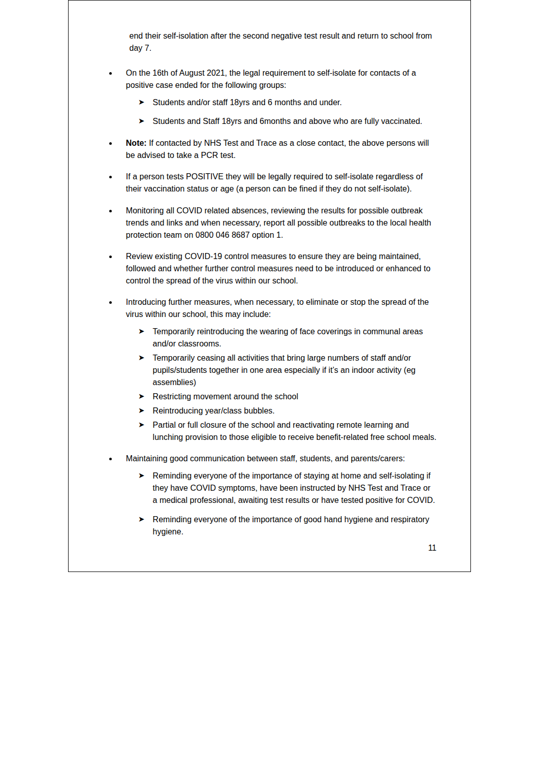end their self-isolation after the second negative test result and return to school from day 7.
On the 16th of August 2021, the legal requirement to self-isolate for contacts of a positive case ended for the following groups:
Students and/or staff 18yrs and 6 months and under.
Students and Staff 18yrs and 6months and above who are fully vaccinated.
Note: If contacted by NHS Test and Trace as a close contact, the above persons will be advised to take a PCR test.
If a person tests POSITIVE they will be legally required to self-isolate regardless of their vaccination status or age (a person can be fined if they do not self-isolate).
Monitoring all COVID related absences, reviewing the results for possible outbreak trends and links and when necessary, report all possible outbreaks to the local health protection team on 0800 046 8687 option 1.
Review existing COVID-19 control measures to ensure they are being maintained, followed and whether further control measures need to be introduced or enhanced to control the spread of the virus within our school.
Introducing further measures, when necessary, to eliminate or stop the spread of the virus within our school, this may include:
Temporarily reintroducing the wearing of face coverings in communal areas and/or classrooms.
Temporarily ceasing all activities that bring large numbers of staff and/or pupils/students together in one area especially if it’s an indoor activity (eg assemblies)
Restricting movement around the school
Reintroducing year/class bubbles.
Partial or full closure of the school and reactivating remote learning and lunching provision to those eligible to receive benefit-related free school meals.
Maintaining good communication between staff, students, and parents/carers:
Reminding everyone of the importance of staying at home and self-isolating if they have COVID symptoms, have been instructed by NHS Test and Trace or a medical professional, awaiting test results or have tested positive for COVID.
Reminding everyone of the importance of good hand hygiene and respiratory hygiene.
11